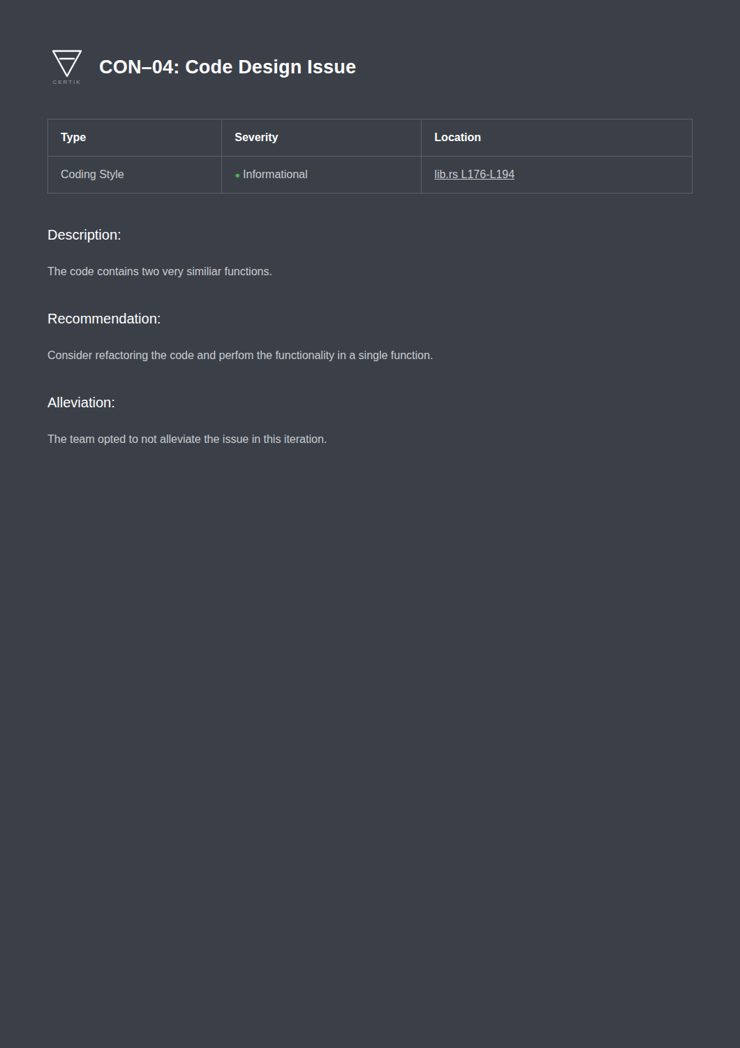CERTIK
CON–04: Code Design Issue
| Type | Severity | Location |
| --- | --- | --- |
| Coding Style | ● Informational | lib.rs L176-L194 |
Description:
The code contains two very similiar functions.
Recommendation:
Consider refactoring the code and perfom the functionality in a single function.
Alleviation:
The team opted to not alleviate the issue in this iteration.